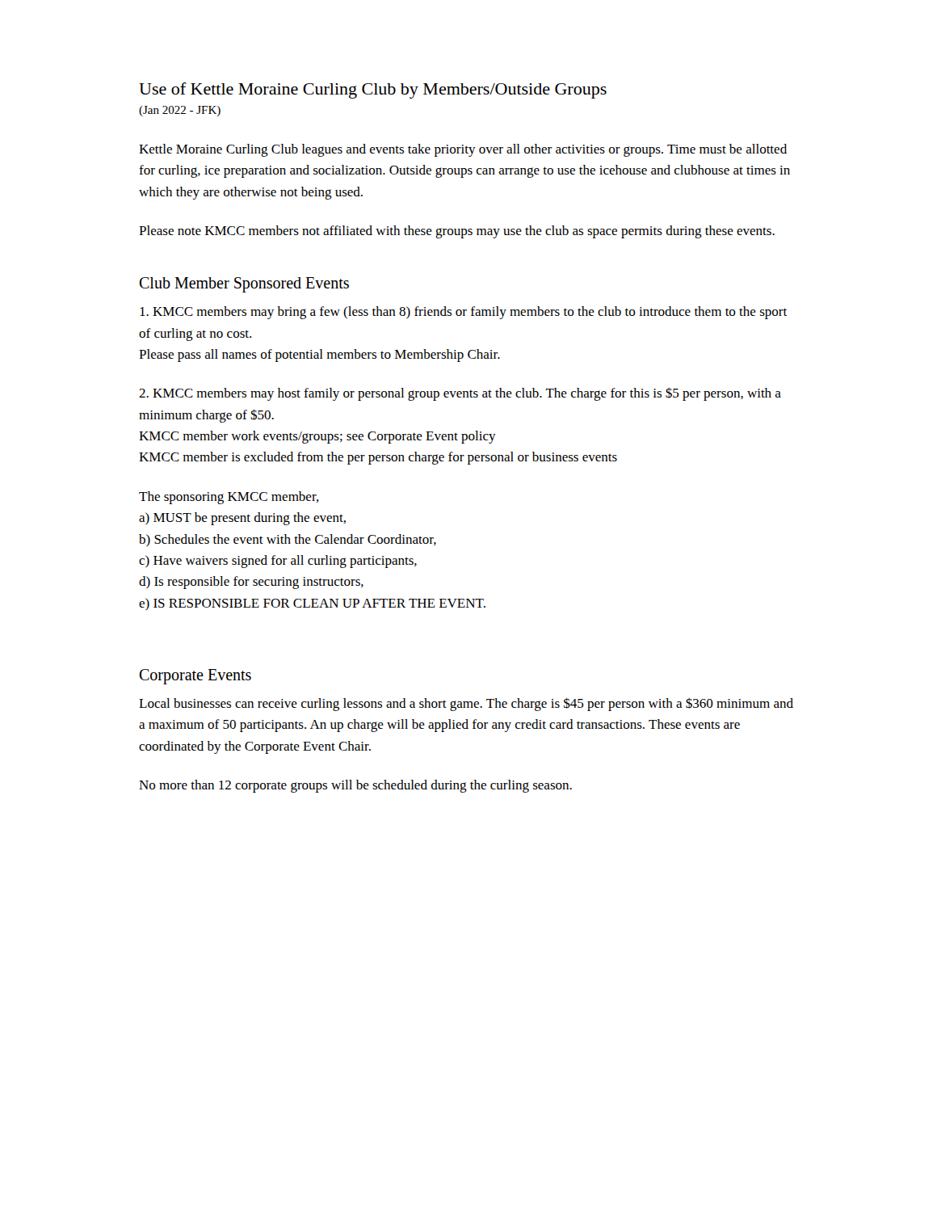Use of Kettle Moraine Curling Club by Members/Outside Groups
(Jan 2022 - JFK)
Kettle Moraine Curling Club leagues and events take priority over all other activities or groups. Time must be allotted for curling, ice preparation and socialization. Outside groups can arrange to use the icehouse and clubhouse at times in which they are otherwise not being used.
Please note KMCC members not affiliated with these groups may use the club as space permits during these events.
Club Member Sponsored Events
1. KMCC members may bring a few (less than 8) friends or family members to the club to introduce them to the sport of curling at no cost.
Please pass all names of potential members to Membership Chair.
2. KMCC members may host family or personal group events at the club. The charge for this is $5 per person, with a minimum charge of $50.
KMCC member work events/groups; see Corporate Event policy
KMCC member is excluded from the per person charge for personal or business events
The sponsoring KMCC member,
a) MUST be present during the event,
b) Schedules the event with the Calendar Coordinator,
c) Have waivers signed for all curling participants,
d) Is responsible for securing instructors,
e) IS RESPONSIBLE FOR CLEAN UP AFTER THE EVENT.
Corporate Events
Local businesses can receive curling lessons and a short game. The charge is $45 per person with a $360 minimum and a maximum of 50 participants. An up charge will be applied for any credit card transactions. These events are coordinated by the Corporate Event Chair.
No more than 12 corporate groups will be scheduled during the curling season.